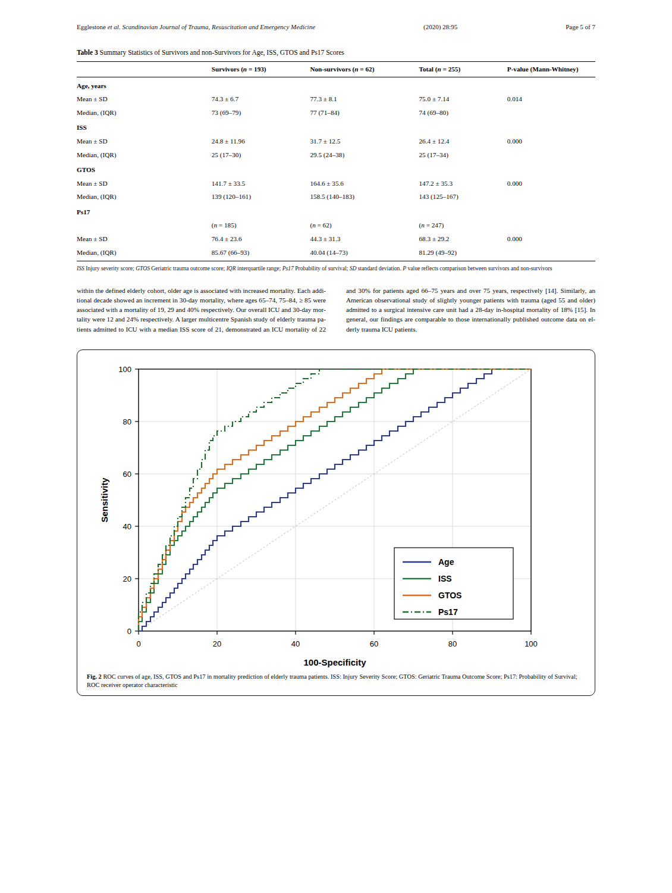Egglestone et al. Scandinavian Journal of Trauma, Resuscitation and Emergency Medicine
(2020) 28:95
Page 5 of 7
Table 3 Summary Statistics of Survivors and non-Survivors for Age, ISS, GTOS and Ps17 Scores
| | Survivors ( n = 193) | Non-survivors ( n = 62) | Total ( n = 255) | P-value (Mann-Whitney) |
| --- | --- | --- | --- | --- |
| Age, years |
| Mean ± SD | 74.3 ± 6.7 | 77.3 ± 8.1 | 75.0 ± 7.14 | 0.014 |
| Median, (IQR) | 73 (69–79) | 77 (71–84) | 74 (69–80) | |
| ISS |
| Mean ± SD | 24.8 ± 11.96 | 31.7 ± 12.5 | 26.4 ± 12.4 | 0.000 |
| Median, (IQR) | 25 (17–30) | 29.5 (24–38) | 25 (17–34) | |
| GTOS |
| Mean ± SD | 141.7 ± 33.5 | 164.6 ± 35.6 | 147.2 ± 35.3 | 0.000 |
| Median, (IQR) | 139 (120–161) | 158.5 (140–183) | 143 (125–167) | |
| Ps17 |
| | ( n = 185) | ( n = 62) | ( n = 247) | |
| Mean ± SD | 76.4 ± 23.6 | 44.3 ± 31.3 | 68.3 ± 29.2 | 0.000 |
| Median, (IQR) | 85.67 (66–93) | 40.04 (14–73) | 81.29 (49–92) | |
ISS Injury severity score; GTOS Geriatric trauma outcome score; IQR interquartile range; Ps17 Probability of survival; SD standard deviation. P value reflects comparison between survivors and non-survivors
within the defined elderly cohort, older age is associated with increased mortality. Each additional decade showed an increment in 30-day mortality, where ages 65–74, 75–84, ≥ 85 were associated with a mortality of 19, 29 and 40% respectively. Our overall ICU and 30-day mortality were 12 and 24% respectively. A larger multicentre Spanish study of elderly trauma patients admitted to ICU with a median ISS score of 21, demonstrated an ICU mortality of 22 and 30% for patients aged 66–75 years and over 75 years, respectively [14]. Similarly, an American observational study of slightly younger patients with trauma (aged 55 and older) admitted to a surgical intensive care unit had a 28-day in-hospital mortality of 18% [15]. In general, our findings are comparable to those internationally published outcome data on elderly trauma ICU patients.
0 20 40 60 80 100 0 20 40 60 80 100 100-Specificity Sensitivity Age ISS GTOS Ps17
Fig. 2 ROC curves of age, ISS, GTOS and Ps17 in mortality prediction of elderly trauma patients. ISS: Injury Severity Score; GTOS: Geriatric Trauma Outcome Score; Ps17: Probability of Survival; ROC receiver operator characteristic